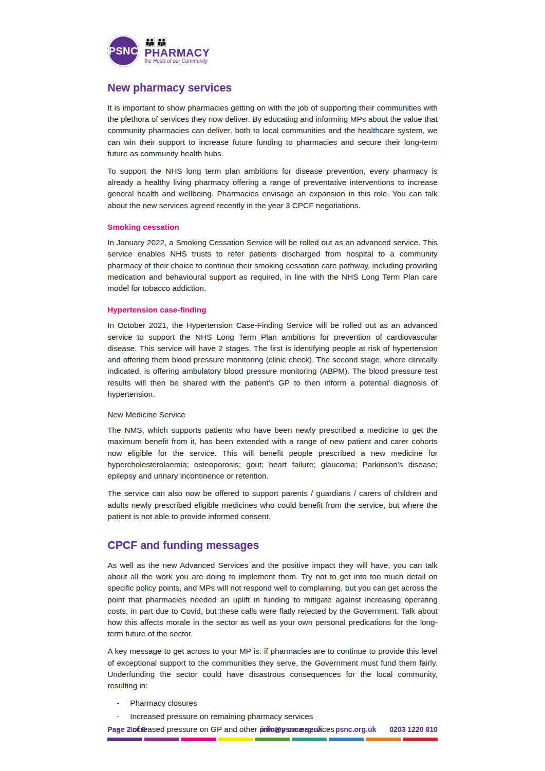PSNC
👪👪
PHARMACY
the Heart of our Community
New pharmacy services
It is important to show pharmacies getting on with the job of supporting their communities with the plethora of services they now deliver. By educating and informing MPs about the value that community pharmacies can deliver, both to local communities and the healthcare system, we can win their support to increase future funding to pharmacies and secure their long-term future as community health hubs.
To support the NHS long term plan ambitions for disease prevention, every pharmacy is already a healthy living pharmacy offering a range of preventative interventions to increase general health and wellbeing. Pharmacies envisage an expansion in this role. You can talk about the new services agreed recently in the year 3 CPCF negotiations.
Smoking cessation
In January 2022, a Smoking Cessation Service will be rolled out as an advanced service. This service enables NHS trusts to refer patients discharged from hospital to a community pharmacy of their choice to continue their smoking cessation care pathway, including providing medication and behavioural support as required, in line with the NHS Long Term Plan care model for tobacco addiction.
Hypertension case-finding
In October 2021, the Hypertension Case-Finding Service will be rolled out as an advanced service to support the NHS Long Term Plan ambitions for prevention of cardiovascular disease. This service will have 2 stages. The first is identifying people at risk of hypertension and offering them blood pressure monitoring (clinic check). The second stage, where clinically indicated, is offering ambulatory blood pressure monitoring (ABPM). The blood pressure test results will then be shared with the patient’s GP to then inform a potential diagnosis of hypertension.
New Medicine Service
The NMS, which supports patients who have been newly prescribed a medicine to get the maximum benefit from it, has been extended with a range of new patient and carer cohorts now eligible for the service. This will benefit people prescribed a new medicine for hypercholesterolaemia; osteoporosis; gout; heart failure; glaucoma; Parkinson’s disease; epilepsy and urinary incontinence or retention.
The service can also now be offered to support parents / guardians / carers of children and adults newly prescribed eligible medicines who could benefit from the service, but where the patient is not able to provide informed consent.
CPCF and funding messages
As well as the new Advanced Services and the positive impact they will have, you can talk about all the work you are doing to implement them. Try not to get into too much detail on specific policy points, and MPs will not respond well to complaining, but you can get across the point that pharmacies needed an uplift in funding to mitigate against increasing operating costs, in part due to Covid, but these calls were flatly rejected by the Government. Talk about how this affects morale in the sector as well as your own personal predications for the long-term future of the sector.
A key message to get across to your MP is: if pharmacies are to continue to provide this level of exceptional support to the communities they serve, the Government must fund them fairly. Underfunding the sector could have disastrous consequences for the local community, resulting in:
Pharmacy closures
Increased pressure on remaining pharmacy services
Increased pressure on GP and other primary care services
Page 2 of 8
info@psnc.org.uk psnc.org.uk 0203 1220 810